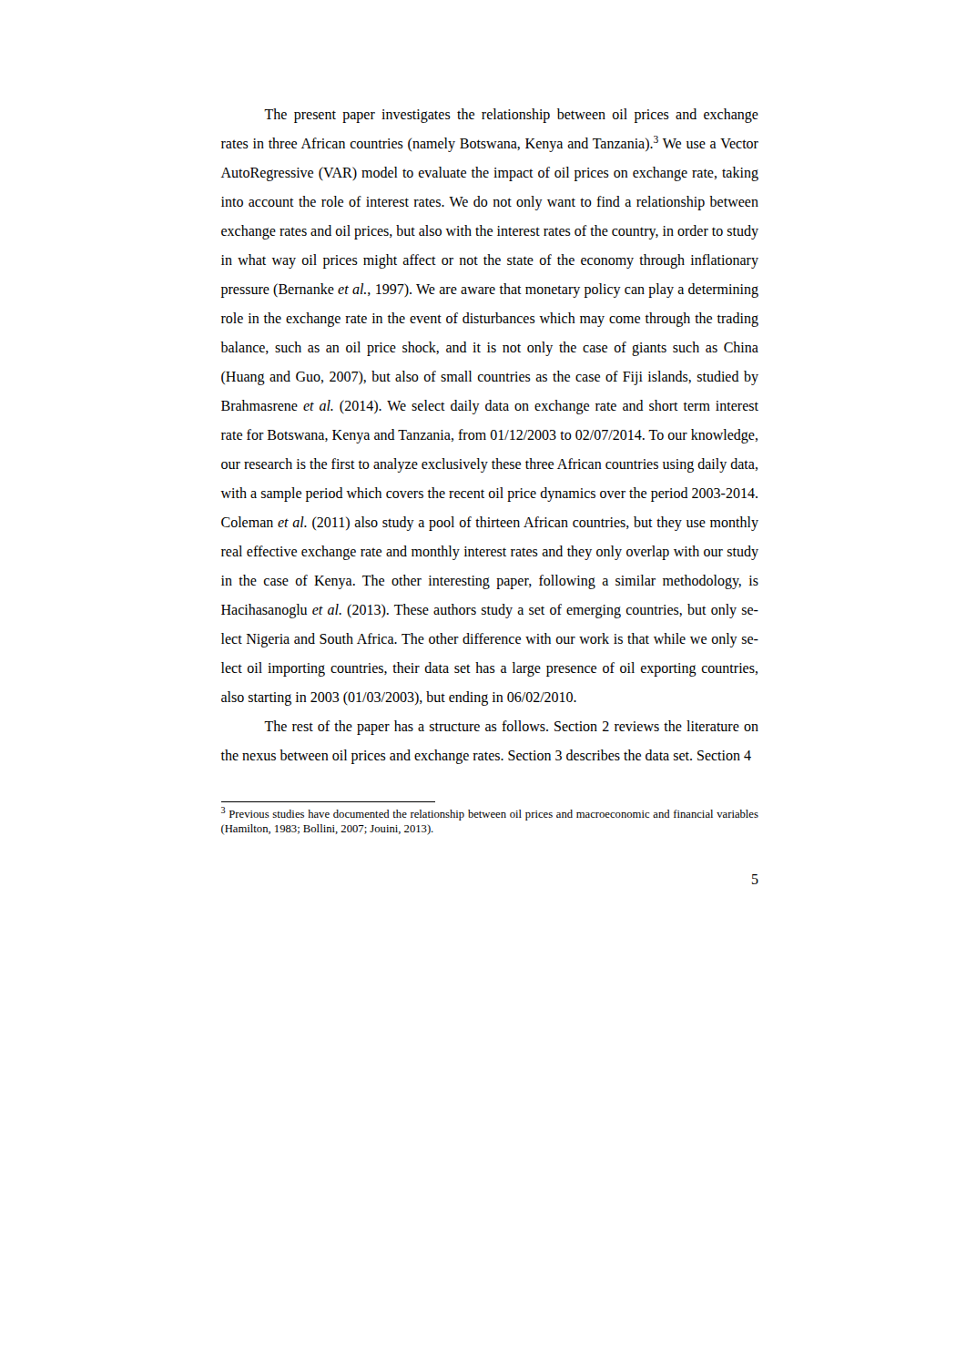The present paper investigates the relationship between oil prices and exchange rates in three African countries (namely Botswana, Kenya and Tanzania).3 We use a Vector AutoRegressive (VAR) model to evaluate the impact of oil prices on exchange rate, taking into account the role of interest rates. We do not only want to find a relationship between exchange rates and oil prices, but also with the interest rates of the country, in order to study in what way oil prices might affect or not the state of the economy through inflationary pressure (Bernanke et al., 1997). We are aware that monetary policy can play a determining role in the exchange rate in the event of disturbances which may come through the trading balance, such as an oil price shock, and it is not only the case of giants such as China (Huang and Guo, 2007), but also of small countries as the case of Fiji islands, studied by Brahmasrene et al. (2014). We select daily data on exchange rate and short term interest rate for Botswana, Kenya and Tanzania, from 01/12/2003 to 02/07/2014. To our knowledge, our research is the first to analyze exclusively these three African countries using daily data, with a sample period which covers the recent oil price dynamics over the period 2003-2014. Coleman et al. (2011) also study a pool of thirteen African countries, but they use monthly real effective exchange rate and monthly interest rates and they only overlap with our study in the case of Kenya. The other interesting paper, following a similar methodology, is Hacihasanoglu et al. (2013). These authors study a set of emerging countries, but only select Nigeria and South Africa. The other difference with our work is that while we only select oil importing countries, their data set has a large presence of oil exporting countries, also starting in 2003 (01/03/2003), but ending in 06/02/2010.
The rest of the paper has a structure as follows. Section 2 reviews the literature on the nexus between oil prices and exchange rates. Section 3 describes the data set. Section 4
3 Previous studies have documented the relationship between oil prices and macroeconomic and financial variables (Hamilton, 1983; Bollini, 2007; Jouini, 2013).
5